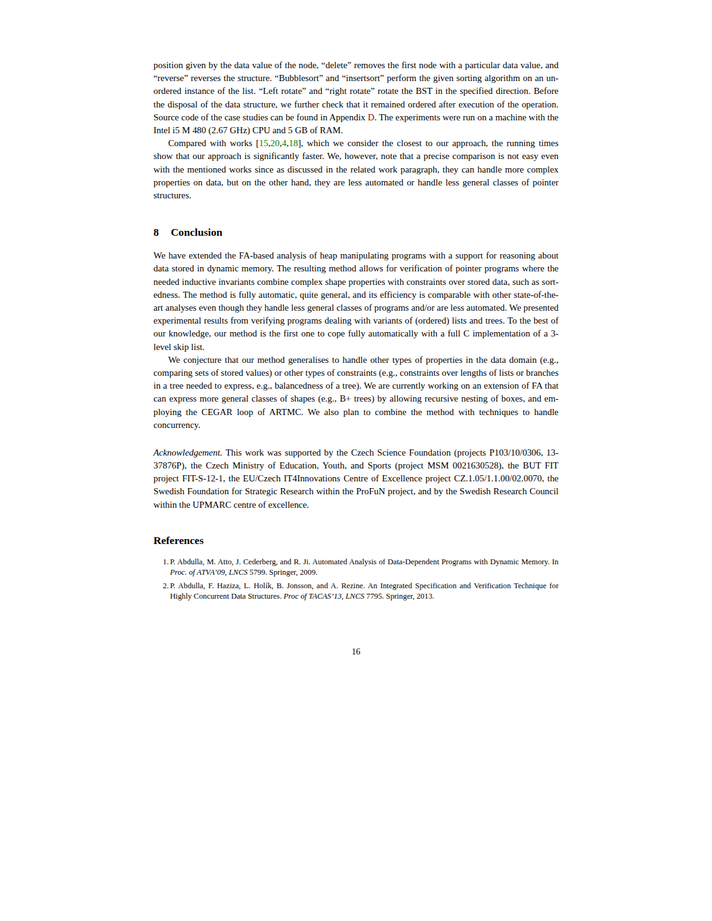position given by the data value of the node, “delete” removes the first node with a particular data value, and “reverse” reverses the structure. “Bubblesort” and “insertsort” perform the given sorting algorithm on an unordered instance of the list. “Left rotate” and “right rotate” rotate the BST in the specified direction. Before the disposal of the data structure, we further check that it remained ordered after execution of the operation. Source code of the case studies can be found in Appendix D. The experiments were run on a machine with the Intel i5 M 480 (2.67 GHz) CPU and 5 GB of RAM.
Compared with works [15,20,4,18], which we consider the closest to our approach, the running times show that our approach is significantly faster. We, however, note that a precise comparison is not easy even with the mentioned works since as discussed in the related work paragraph, they can handle more complex properties on data, but on the other hand, they are less automated or handle less general classes of pointer structures.
8 Conclusion
We have extended the FA-based analysis of heap manipulating programs with a support for reasoning about data stored in dynamic memory. The resulting method allows for verification of pointer programs where the needed inductive invariants combine complex shape properties with constraints over stored data, such as sortedness. The method is fully automatic, quite general, and its efficiency is comparable with other state-of-the-art analyses even though they handle less general classes of programs and/or are less automated. We presented experimental results from verifying programs dealing with variants of (ordered) lists and trees. To the best of our knowledge, our method is the first one to cope fully automatically with a full C implementation of a 3-level skip list.
We conjecture that our method generalises to handle other types of properties in the data domain (e.g., comparing sets of stored values) or other types of constraints (e.g., constraints over lengths of lists or branches in a tree needed to express, e.g., balancedness of a tree). We are currently working on an extension of FA that can express more general classes of shapes (e.g., B+ trees) by allowing recursive nesting of boxes, and employing the CEGAR loop of ARTMC. We also plan to combine the method with techniques to handle concurrency.
Acknowledgement. This work was supported by the Czech Science Foundation (projects P103/10/0306, 13-37876P), the Czech Ministry of Education, Youth, and Sports (project MSM 0021630528), the BUT FIT project FIT-S-12-1, the EU/Czech IT4Innovations Centre of Excellence project CZ.1.05/1.1.00/02.0070, the Swedish Foundation for Strategic Research within the ProFuN project, and by the Swedish Research Council within the UPMARC centre of excellence.
References
P. Abdulla, M. Atto, J. Cederberg, and R. Ji. Automated Analysis of Data-Dependent Programs with Dynamic Memory. In Proc. of ATVA’09, LNCS 5799. Springer, 2009.
P. Abdulla, F. Haziza, L. Holík, B. Jonsson, and A. Rezine. An Integrated Specification and Verification Technique for Highly Concurrent Data Structures. Proc of TACAS’13, LNCS 7795. Springer, 2013.
16